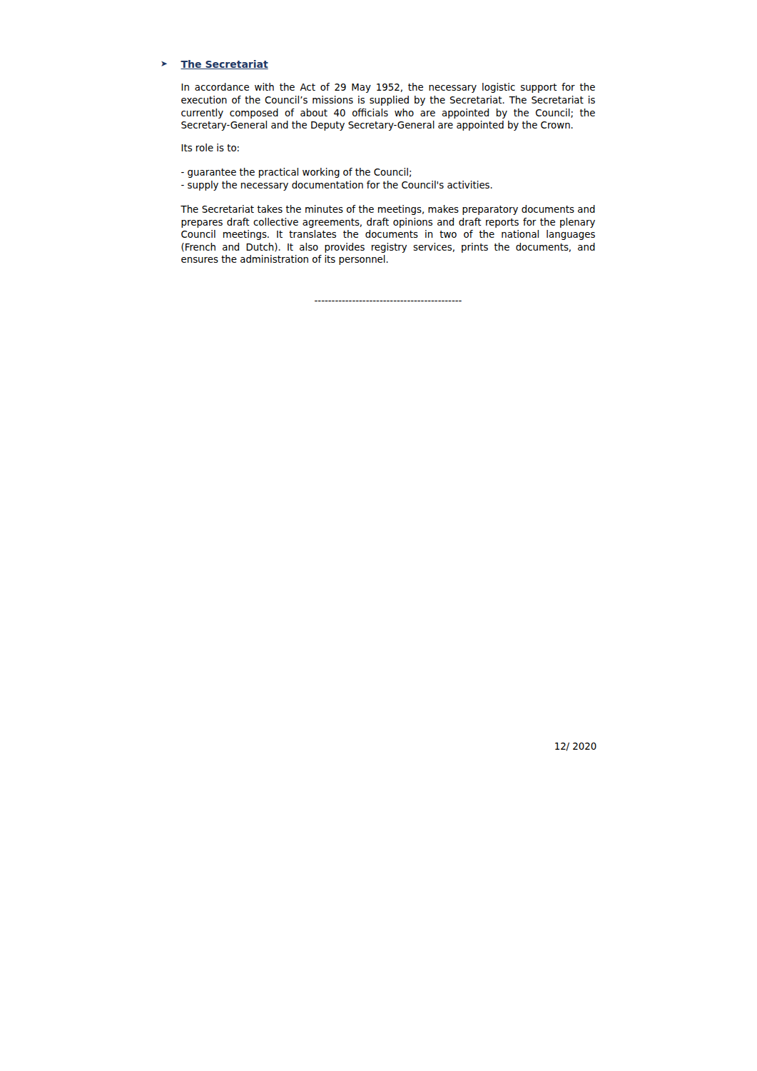The Secretariat
In accordance with the Act of 29 May 1952, the necessary logistic support for the execution of the Council’s missions is supplied by the Secretariat. The Secretariat is currently composed of about 40 officials who are appointed by the Council; the Secretary-General and the Deputy Secretary-General are appointed by the Crown.
Its role is to:
- guarantee the practical working of the Council;
- supply the necessary documentation for the Council's activities.
The Secretariat takes the minutes of the meetings, makes preparatory documents and prepares draft collective agreements, draft opinions and draft reports for the plenary Council meetings. It translates the documents in two of the national languages (French and Dutch). It also provides registry services, prints the documents, and ensures the administration of its personnel.
-------------------------------------------
12/ 2020